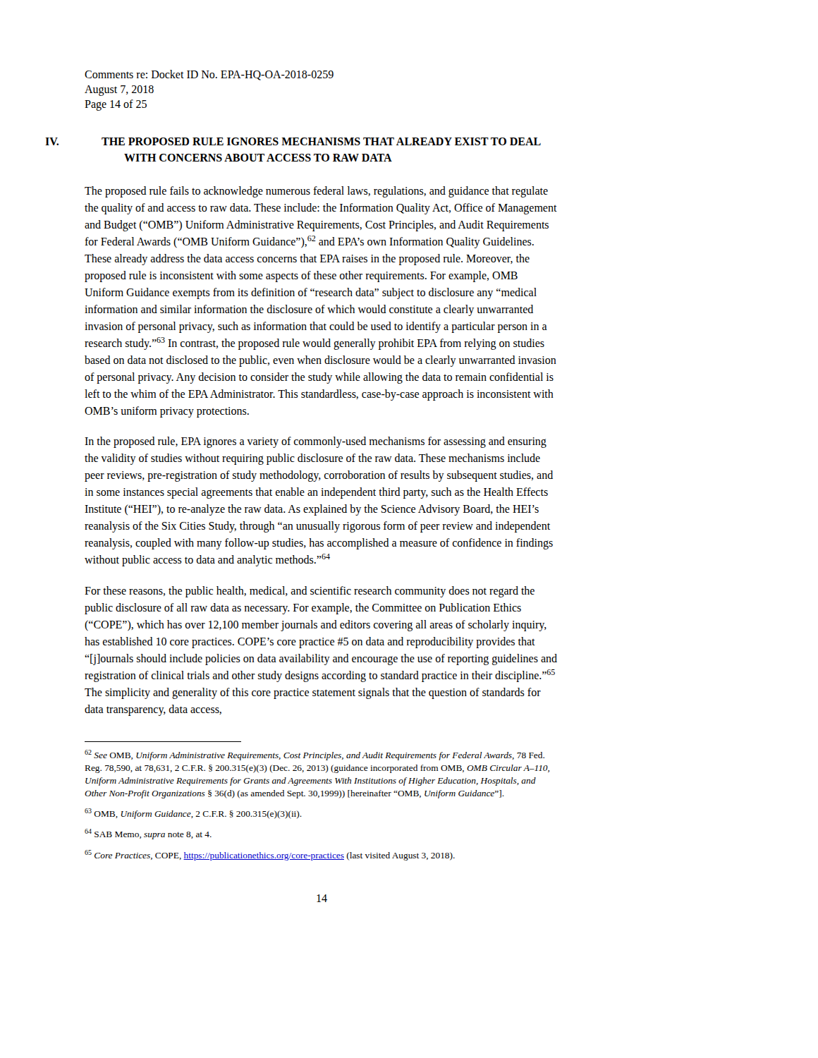Comments re: Docket ID No. EPA-HQ-OA-2018-0259
August 7, 2018
Page 14 of 25
IV. THE PROPOSED RULE IGNORES MECHANISMS THAT ALREADY EXIST TO DEAL WITH CONCERNS ABOUT ACCESS TO RAW DATA
The proposed rule fails to acknowledge numerous federal laws, regulations, and guidance that regulate the quality of and access to raw data. These include: the Information Quality Act, Office of Management and Budget (“OMB”) Uniform Administrative Requirements, Cost Principles, and Audit Requirements for Federal Awards (“OMB Uniform Guidance”),62 and EPA’s own Information Quality Guidelines. These already address the data access concerns that EPA raises in the proposed rule. Moreover, the proposed rule is inconsistent with some aspects of these other requirements. For example, OMB Uniform Guidance exempts from its definition of “research data” subject to disclosure any “medical information and similar information the disclosure of which would constitute a clearly unwarranted invasion of personal privacy, such as information that could be used to identify a particular person in a research study.”63 In contrast, the proposed rule would generally prohibit EPA from relying on studies based on data not disclosed to the public, even when disclosure would be a clearly unwarranted invasion of personal privacy. Any decision to consider the study while allowing the data to remain confidential is left to the whim of the EPA Administrator. This standardless, case-by-case approach is inconsistent with OMB’s uniform privacy protections.
In the proposed rule, EPA ignores a variety of commonly-used mechanisms for assessing and ensuring the validity of studies without requiring public disclosure of the raw data. These mechanisms include peer reviews, pre-registration of study methodology, corroboration of results by subsequent studies, and in some instances special agreements that enable an independent third party, such as the Health Effects Institute (“HEI”), to re-analyze the raw data. As explained by the Science Advisory Board, the HEI’s reanalysis of the Six Cities Study, through “an unusually rigorous form of peer review and independent reanalysis, coupled with many follow-up studies, has accomplished a measure of confidence in findings without public access to data and analytic methods.”64
For these reasons, the public health, medical, and scientific research community does not regard the public disclosure of all raw data as necessary. For example, the Committee on Publication Ethics (“COPE”), which has over 12,100 member journals and editors covering all areas of scholarly inquiry, has established 10 core practices. COPE’s core practice #5 on data and reproducibility provides that “[j]ournals should include policies on data availability and encourage the use of reporting guidelines and registration of clinical trials and other study designs according to standard practice in their discipline.”65 The simplicity and generality of this core practice statement signals that the question of standards for data transparency, data access,
62 See OMB, Uniform Administrative Requirements, Cost Principles, and Audit Requirements for Federal Awards, 78 Fed. Reg. 78,590, at 78,631, 2 C.F.R. § 200.315(e)(3) (Dec. 26, 2013) (guidance incorporated from OMB, OMB Circular A–110, Uniform Administrative Requirements for Grants and Agreements With Institutions of Higher Education, Hospitals, and Other Non-Profit Organizations § 36(d) (as amended Sept. 30,1999)) [hereinafter “OMB, Uniform Guidance”].
63 OMB, Uniform Guidance, 2 C.F.R. § 200.315(e)(3)(ii).
64 SAB Memo, supra note 8, at 4.
65 Core Practices, COPE, https://publicationethics.org/core-practices (last visited August 3, 2018).
14